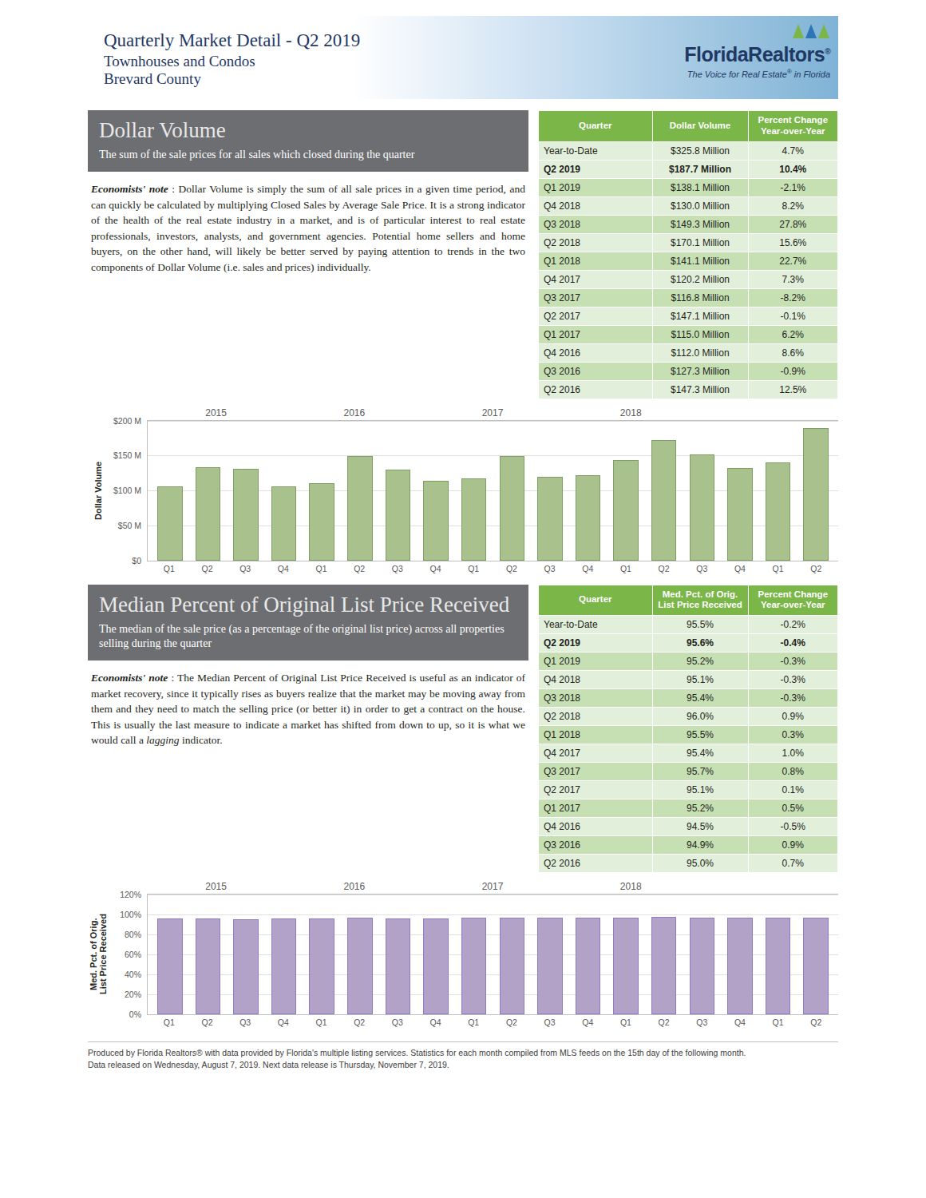Quarterly Market Detail - Q2 2019
Townhouses and Condos
Brevard County
FloridaRealtors®
The Voice for Real Estate® in Florida
Dollar Volume
The sum of the sale prices for all sales which closed during the quarter
Economists' note : Dollar Volume is simply the sum of all sale prices in a given time period, and can quickly be calculated by multiplying Closed Sales by Average Sale Price. It is a strong indicator of the health of the real estate industry in a market, and is of particular interest to real estate professionals, investors, analysts, and government agencies. Potential home sellers and home buyers, on the other hand, will likely be better served by paying attention to trends in the two components of Dollar Volume (i.e. sales and prices) individually.
| Quarter | Dollar Volume | Percent Change Year-over-Year |
| --- | --- | --- |
| Year-to-Date | $325.8 Million | 4.7% |
| Q2 2019 | $187.7 Million | 10.4% |
| Q1 2019 | $138.1 Million | -2.1% |
| Q4 2018 | $130.0 Million | 8.2% |
| Q3 2018 | $149.3 Million | 27.8% |
| Q2 2018 | $170.1 Million | 15.6% |
| Q1 2018 | $141.1 Million | 22.7% |
| Q4 2017 | $120.2 Million | 7.3% |
| Q3 2017 | $116.8 Million | -8.2% |
| Q2 2017 | $147.1 Million | -0.1% |
| Q1 2017 | $115.0 Million | 6.2% |
| Q4 2016 | $112.0 Million | 8.6% |
| Q3 2016 | $127.3 Million | -0.9% |
| Q2 2016 | $147.3 Million | 12.5% |
Dollar Volume
2015
2016
2017
2018
$200 M $150 M $100 M $50 M $0
Q1
Q2
Q3
Q4
Q1
Q2
Q3
Q4
Q1
Q2
Q3
Q4
Q1
Q2
Q3
Q4
Q1
Q2
Median Percent of Original List Price Received
The median of the sale price (as a percentage of the original list price) across all properties selling during the quarter
Economists' note : The Median Percent of Original List Price Received is useful as an indicator of market recovery, since it typically rises as buyers realize that the market may be moving away from them and they need to match the selling price (or better it) in order to get a contract on the house. This is usually the last measure to indicate a market has shifted from down to up, so it is what we would call a lagging indicator.
| Quarter | Med. Pct. of Orig. List Price Received | Percent Change Year-over-Year |
| --- | --- | --- |
| Year-to-Date | 95.5% | -0.2% |
| Q2 2019 | 95.6% | -0.4% |
| Q1 2019 | 95.2% | -0.3% |
| Q4 2018 | 95.1% | -0.3% |
| Q3 2018 | 95.4% | -0.3% |
| Q2 2018 | 96.0% | 0.9% |
| Q1 2018 | 95.5% | 0.3% |
| Q4 2017 | 95.4% | 1.0% |
| Q3 2017 | 95.7% | 0.8% |
| Q2 2017 | 95.1% | 0.1% |
| Q1 2017 | 95.2% | 0.5% |
| Q4 2016 | 94.5% | -0.5% |
| Q3 2016 | 94.9% | 0.9% |
| Q2 2016 | 95.0% | 0.7% |
Med. Pct. of Orig.
List Price Received
2015
2016
2017
2018
120% 100% 80% 60% 40% 20% 0%
Q1
Q2
Q3
Q4
Q1
Q2
Q3
Q4
Q1
Q2
Q3
Q4
Q1
Q2
Q3
Q4
Q1
Q2
Produced by Florida Realtors® with data provided by Florida's multiple listing services. Statistics for each month compiled from MLS feeds on the 15th day of the following month.
Data released on Wednesday, August 7, 2019. Next data release is Thursday, November 7, 2019.